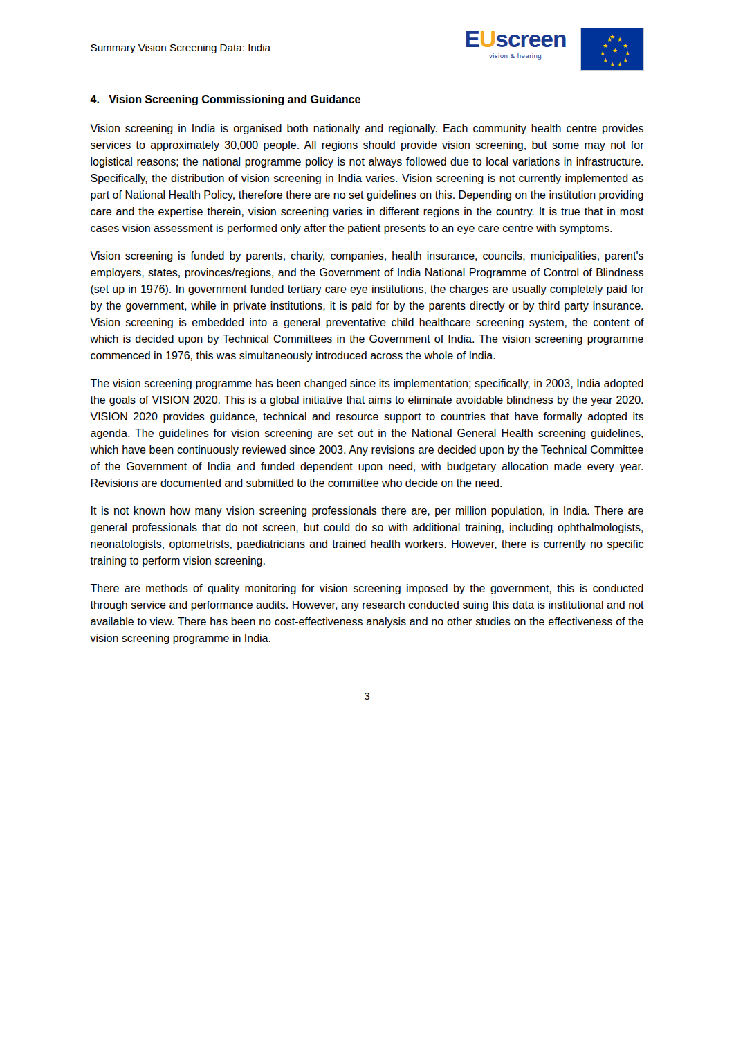Summary Vision Screening Data: India
EUscreen
vision & hearing
★ ★ ★ ★ ★ ★ ★ ★ ★ ★ ★ ★
4. Vision Screening Commissioning and Guidance
Vision screening in India is organised both nationally and regionally. Each community health centre provides services to approximately 30,000 people. All regions should provide vision screening, but some may not for logistical reasons; the national programme policy is not always followed due to local variations in infrastructure. Specifically, the distribution of vision screening in India varies. Vision screening is not currently implemented as part of National Health Policy, therefore there are no set guidelines on this. Depending on the institution providing care and the expertise therein, vision screening varies in different regions in the country. It is true that in most cases vision assessment is performed only after the patient presents to an eye care centre with symptoms.
Vision screening is funded by parents, charity, companies, health insurance, councils, municipalities, parent's employers, states, provinces/regions, and the Government of India National Programme of Control of Blindness (set up in 1976). In government funded tertiary care eye institutions, the charges are usually completely paid for by the government, while in private institutions, it is paid for by the parents directly or by third party insurance. Vision screening is embedded into a general preventative child healthcare screening system, the content of which is decided upon by Technical Committees in the Government of India. The vision screening programme commenced in 1976, this was simultaneously introduced across the whole of India.
The vision screening programme has been changed since its implementation; specifically, in 2003, India adopted the goals of VISION 2020. This is a global initiative that aims to eliminate avoidable blindness by the year 2020. VISION 2020 provides guidance, technical and resource support to countries that have formally adopted its agenda. The guidelines for vision screening are set out in the National General Health screening guidelines, which have been continuously reviewed since 2003. Any revisions are decided upon by the Technical Committee of the Government of India and funded dependent upon need, with budgetary allocation made every year. Revisions are documented and submitted to the committee who decide on the need.
It is not known how many vision screening professionals there are, per million population, in India. There are general professionals that do not screen, but could do so with additional training, including ophthalmologists, neonatologists, optometrists, paediatricians and trained health workers. However, there is currently no specific training to perform vision screening.
There are methods of quality monitoring for vision screening imposed by the government, this is conducted through service and performance audits. However, any research conducted suing this data is institutional and not available to view. There has been no cost-effectiveness analysis and no other studies on the effectiveness of the vision screening programme in India.
3